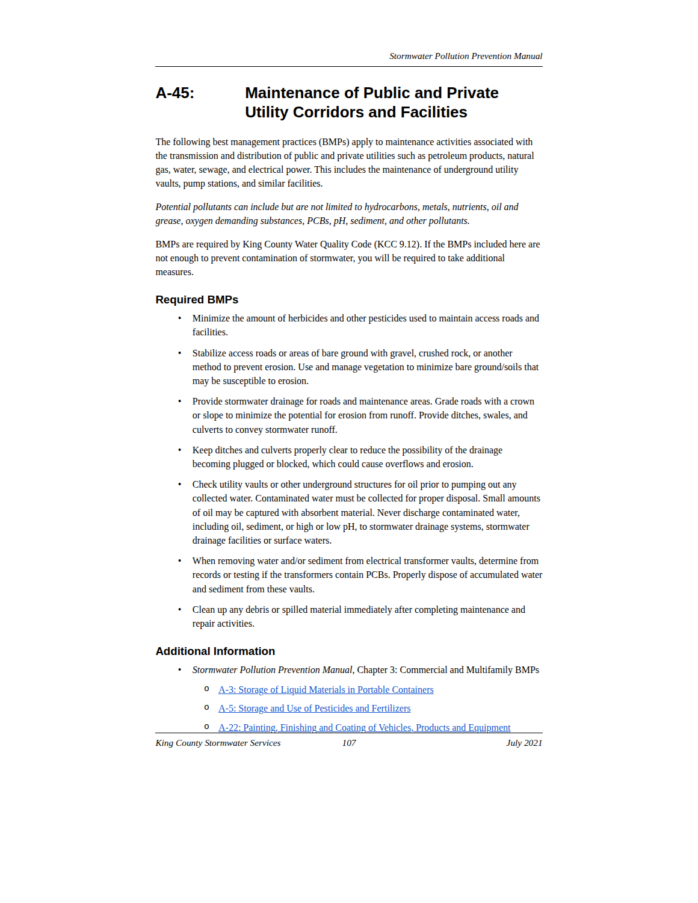Stormwater Pollution Prevention Manual
A-45: Maintenance of Public and Private Utility Corridors and Facilities
The following best management practices (BMPs) apply to maintenance activities associated with the transmission and distribution of public and private utilities such as petroleum products, natural gas, water, sewage, and electrical power. This includes the maintenance of underground utility vaults, pump stations, and similar facilities.
Potential pollutants can include but are not limited to hydrocarbons, metals, nutrients, oil and grease, oxygen demanding substances, PCBs, pH, sediment, and other pollutants.
BMPs are required by King County Water Quality Code (KCC 9.12). If the BMPs included here are not enough to prevent contamination of stormwater, you will be required to take additional measures.
Required BMPs
Minimize the amount of herbicides and other pesticides used to maintain access roads and facilities.
Stabilize access roads or areas of bare ground with gravel, crushed rock, or another method to prevent erosion. Use and manage vegetation to minimize bare ground/soils that may be susceptible to erosion.
Provide stormwater drainage for roads and maintenance areas. Grade roads with a crown or slope to minimize the potential for erosion from runoff. Provide ditches, swales, and culverts to convey stormwater runoff.
Keep ditches and culverts properly clear to reduce the possibility of the drainage becoming plugged or blocked, which could cause overflows and erosion.
Check utility vaults or other underground structures for oil prior to pumping out any collected water. Contaminated water must be collected for proper disposal. Small amounts of oil may be captured with absorbent material. Never discharge contaminated water, including oil, sediment, or high or low pH, to stormwater drainage systems, stormwater drainage facilities or surface waters.
When removing water and/or sediment from electrical transformer vaults, determine from records or testing if the transformers contain PCBs. Properly dispose of accumulated water and sediment from these vaults.
Clean up any debris or spilled material immediately after completing maintenance and repair activities.
Additional Information
Stormwater Pollution Prevention Manual, Chapter 3: Commercial and Multifamily BMPs
A-3: Storage of Liquid Materials in Portable Containers
A-5: Storage and Use of Pesticides and Fertilizers
A-22: Painting, Finishing and Coating of Vehicles, Products and Equipment
King County Stormwater Services
107
July 2021